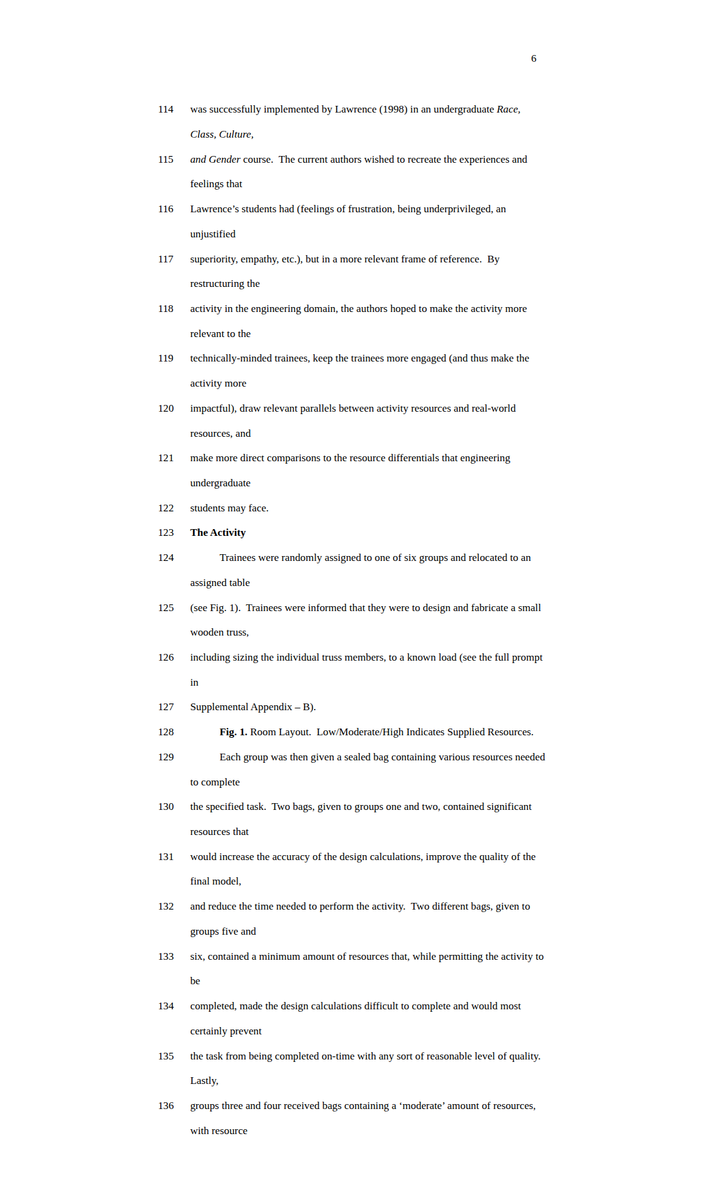6
| 114 | was successfully implemented by Lawrence (1998) in an undergraduate Race, Class, Culture, |
| 115 | and Gender course. The current authors wished to recreate the experiences and feelings that |
| 116 | Lawrence’s students had (feelings of frustration, being underprivileged, an unjustified |
| 117 | superiority, empathy, etc.), but in a more relevant frame of reference. By restructuring the |
| 118 | activity in the engineering domain, the authors hoped to make the activity more relevant to the |
| 119 | technically-minded trainees, keep the trainees more engaged (and thus make the activity more |
| 120 | impactful), draw relevant parallels between activity resources and real-world resources, and |
| 121 | make more direct comparisons to the resource differentials that engineering undergraduate |
| 122 | students may face. |
| 123 | The Activity |
| 124 | Trainees were randomly assigned to one of six groups and relocated to an assigned table |
| 125 | (see Fig. 1). Trainees were informed that they were to design and fabricate a small wooden truss, |
| 126 | including sizing the individual truss members, to a known load (see the full prompt in |
| 127 | Supplemental Appendix – B). |
| 128 | Fig. 1. Room Layout. Low/Moderate/High Indicates Supplied Resources. |
| 129 | Each group was then given a sealed bag containing various resources needed to complete |
| 130 | the specified task. Two bags, given to groups one and two, contained significant resources that |
| 131 | would increase the accuracy of the design calculations, improve the quality of the final model, |
| 132 | and reduce the time needed to perform the activity. Two different bags, given to groups five and |
| 133 | six, contained a minimum amount of resources that, while permitting the activity to be |
| 134 | completed, made the design calculations difficult to complete and would most certainly prevent |
| 135 | the task from being completed on-time with any sort of reasonable level of quality. Lastly, |
| 136 | groups three and four received bags containing a ‘moderate’ amount of resources, with resource |